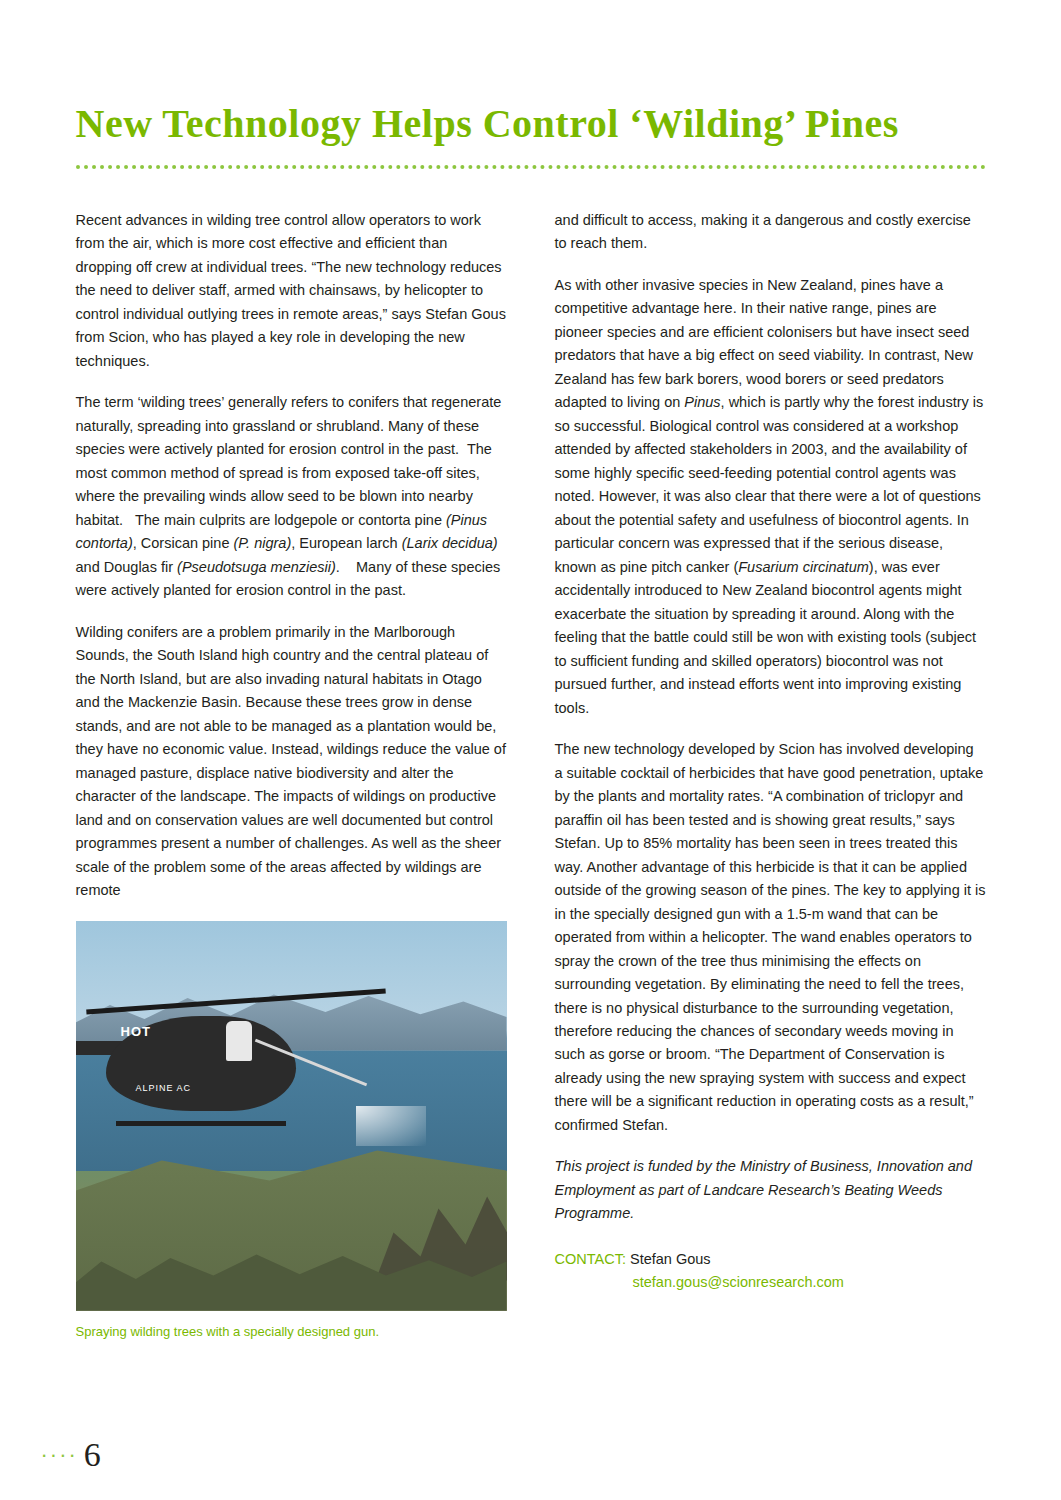New Technology Helps Control ‘Wilding’ Pines
Recent advances in wilding tree control allow operators to work from the air, which is more cost effective and efficient than dropping off crew at individual trees. “The new technology reduces the need to deliver staff, armed with chainsaws, by helicopter to control individual outlying trees in remote areas,” says Stefan Gous from Scion, who has played a key role in developing the new techniques.
The term ‘wilding trees’ generally refers to conifers that regenerate naturally, spreading into grassland or shrubland. Many of these species were actively planted for erosion control in the past. The most common method of spread is from exposed take-off sites, where the prevailing winds allow seed to be blown into nearby habitat. The main culprits are lodgepole or contorta pine (Pinus contorta), Corsican pine (P. nigra), European larch (Larix decidua) and Douglas fir (Pseudotsuga menziesii). Many of these species were actively planted for erosion control in the past.
Wilding conifers are a problem primarily in the Marlborough Sounds, the South Island high country and the central plateau of the North Island, but are also invading natural habitats in Otago and the Mackenzie Basin. Because these trees grow in dense stands, and are not able to be managed as a plantation would be, they have no economic value. Instead, wildings reduce the value of managed pasture, displace native biodiversity and alter the character of the landscape. The impacts of wildings on productive land and on conservation values are well documented but control programmes present a number of challenges. As well as the sheer scale of the problem some of the areas affected by wildings are remote
HOT
ALPINE AC
Spraying wilding trees with a specially designed gun.
and difficult to access, making it a dangerous and costly exercise to reach them.
As with other invasive species in New Zealand, pines have a competitive advantage here. In their native range, pines are pioneer species and are efficient colonisers but have insect seed predators that have a big effect on seed viability. In contrast, New Zealand has few bark borers, wood borers or seed predators adapted to living on Pinus, which is partly why the forest industry is so successful. Biological control was considered at a workshop attended by affected stakeholders in 2003, and the availability of some highly specific seed-feeding potential control agents was noted. However, it was also clear that there were a lot of questions about the potential safety and usefulness of biocontrol agents. In particular concern was expressed that if the serious disease, known as pine pitch canker (Fusarium circinatum), was ever accidentally introduced to New Zealand biocontrol agents might exacerbate the situation by spreading it around. Along with the feeling that the battle could still be won with existing tools (subject to sufficient funding and skilled operators) biocontrol was not pursued further, and instead efforts went into improving existing tools.
The new technology developed by Scion has involved developing a suitable cocktail of herbicides that have good penetration, uptake by the plants and mortality rates. “A combination of triclopyr and paraffin oil has been tested and is showing great results,” says Stefan. Up to 85% mortality has been seen in trees treated this way. Another advantage of this herbicide is that it can be applied outside of the growing season of the pines. The key to applying it is in the specially designed gun with a 1.5-m wand that can be operated from within a helicopter. The wand enables operators to spray the crown of the tree thus minimising the effects on surrounding vegetation. By eliminating the need to fell the trees, there is no physical disturbance to the surrounding vegetation, therefore reducing the chances of secondary weeds moving in such as gorse or broom. “The Department of Conservation is already using the new spraying system with success and expect there will be a significant reduction in operating costs as a result,” confirmed Stefan.
This project is funded by the Ministry of Business, Innovation and Employment as part of Landcare Research’s Beating Weeds Programme.
CONTACT: Stefan Gous
stefan.gous@scionresearch.com
···· 6